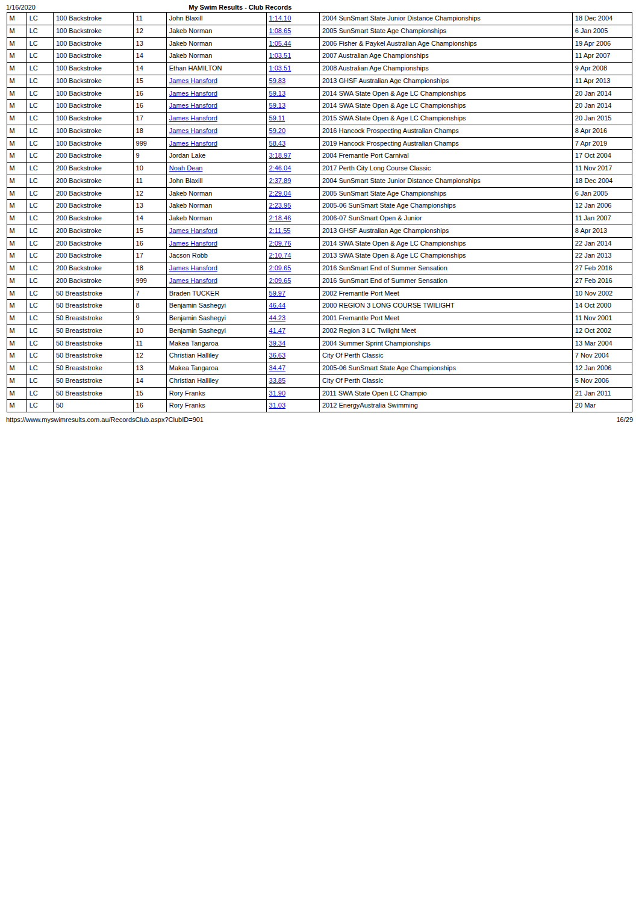1/16/2020 My Swim Results - Club Records
| M | LC | 100 Backstroke | 11 | John Blaxill | 1:14.10 | 2004 SunSmart State Junior Distance Championships | 18 Dec 2004 |
| M | LC | 100 Backstroke | 12 | Jakeb Norman | 1:08.65 | 2005 SunSmart State Age Championships | 6 Jan 2005 |
| M | LC | 100 Backstroke | 13 | Jakeb Norman | 1:05.44 | 2006 Fisher & Paykel Australian Age Championships | 19 Apr 2006 |
| M | LC | 100 Backstroke | 14 | Jakeb Norman | 1:03.51 | 2007 Australian Age Championships | 11 Apr 2007 |
| M | LC | 100 Backstroke | 14 | Ethan HAMILTON | 1:03.51 | 2008 Australian Age Championships | 9 Apr 2008 |
| M | LC | 100 Backstroke | 15 | James Hansford | 59.83 | 2013 GHSF Australian Age Championships | 11 Apr 2013 |
| M | LC | 100 Backstroke | 16 | James Hansford | 59.13 | 2014 SWA State Open & Age LC Championships | 20 Jan 2014 |
| M | LC | 100 Backstroke | 16 | James Hansford | 59.13 | 2014 SWA State Open & Age LC Championships | 20 Jan 2014 |
| M | LC | 100 Backstroke | 17 | James Hansford | 59.11 | 2015 SWA State Open & Age LC Championships | 20 Jan 2015 |
| M | LC | 100 Backstroke | 18 | James Hansford | 59.20 | 2016 Hancock Prospecting Australian Champs | 8 Apr 2016 |
| M | LC | 100 Backstroke | 999 | James Hansford | 58.43 | 2019 Hancock Prospecting Australian Champs | 7 Apr 2019 |
| M | LC | 200 Backstroke | 9 | Jordan Lake | 3:18.97 | 2004 Fremantle Port Carnival | 17 Oct 2004 |
| M | LC | 200 Backstroke | 10 | Noah Dean | 2:46.04 | 2017 Perth City Long Course Classic | 11 Nov 2017 |
| M | LC | 200 Backstroke | 11 | John Blaxill | 2:37.89 | 2004 SunSmart State Junior Distance Championships | 18 Dec 2004 |
| M | LC | 200 Backstroke | 12 | Jakeb Norman | 2:29.04 | 2005 SunSmart State Age Championships | 6 Jan 2005 |
| M | LC | 200 Backstroke | 13 | Jakeb Norman | 2:23.95 | 2005-06 SunSmart State Age Championships | 12 Jan 2006 |
| M | LC | 200 Backstroke | 14 | Jakeb Norman | 2:18.46 | 2006-07 SunSmart Open & Junior | 11 Jan 2007 |
| M | LC | 200 Backstroke | 15 | James Hansford | 2:11.55 | 2013 GHSF Australian Age Championships | 8 Apr 2013 |
| M | LC | 200 Backstroke | 16 | James Hansford | 2:09.76 | 2014 SWA State Open & Age LC Championships | 22 Jan 2014 |
| M | LC | 200 Backstroke | 17 | Jacson Robb | 2:10.74 | 2013 SWA State Open & Age LC Championships | 22 Jan 2013 |
| M | LC | 200 Backstroke | 18 | James Hansford | 2:09.65 | 2016 SunSmart End of Summer Sensation | 27 Feb 2016 |
| M | LC | 200 Backstroke | 999 | James Hansford | 2:09.65 | 2016 SunSmart End of Summer Sensation | 27 Feb 2016 |
| M | LC | 50 Breaststroke | 7 | Braden TUCKER | 59.97 | 2002 Fremantle Port Meet | 10 Nov 2002 |
| M | LC | 50 Breaststroke | 8 | Benjamin Sashegyi | 46.44 | 2000 REGION 3 LONG COURSE TWILIGHT | 14 Oct 2000 |
| M | LC | 50 Breaststroke | 9 | Benjamin Sashegyi | 44.23 | 2001 Fremantle Port Meet | 11 Nov 2001 |
| M | LC | 50 Breaststroke | 10 | Benjamin Sashegyi | 41.47 | 2002 Region 3 LC Twilight Meet | 12 Oct 2002 |
| M | LC | 50 Breaststroke | 11 | Makea Tangaroa | 39.34 | 2004 Summer Sprint Championships | 13 Mar 2004 |
| M | LC | 50 Breaststroke | 12 | Christian Halliley | 36.63 | City Of Perth Classic | 7 Nov 2004 |
| M | LC | 50 Breaststroke | 13 | Makea Tangaroa | 34.47 | 2005-06 SunSmart State Age Championships | 12 Jan 2006 |
| M | LC | 50 Breaststroke | 14 | Christian Halliley | 33.85 | City Of Perth Classic | 5 Nov 2006 |
| M | LC | 50 Breaststroke | 15 | Rory Franks | 31.90 | 2011 SWA State Open LC Champio | 21 Jan 2011 |
| M | LC | 50 | 16 | Rory Franks | 31.03 | 2012 EnergyAustralia Swimming | 20 Mar |
https://www.myswimresults.com.au/RecordsClub.aspx?ClubID=901 16/29